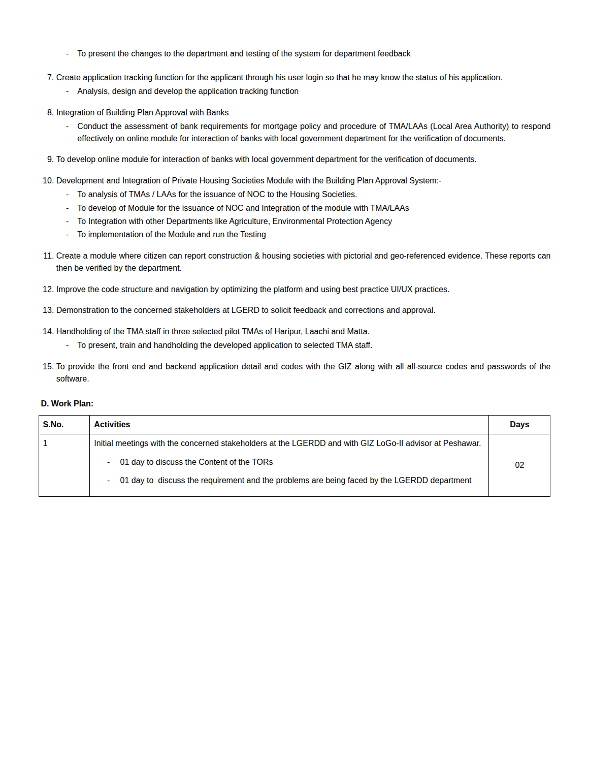To present the changes to the department and testing of the system for department feedback
Create application tracking function for the applicant through his user login so that he may know the status of his application.
Analysis, design and develop the application tracking function
Integration of Building Plan Approval with Banks
Conduct the assessment of bank requirements for mortgage policy and procedure of TMA/LAAs (Local Area Authority) to respond effectively on online module for interaction of banks with local government department for the verification of documents.
To develop online module for interaction of banks with local government department for the verification of documents.
Development and Integration of Private Housing Societies Module with the Building Plan Approval System:-
To analysis of TMAs / LAAs for the issuance of NOC to the Housing Societies.
To develop of Module for the issuance of NOC and Integration of the module with TMA/LAAs
To Integration with other Departments like Agriculture, Environmental Protection Agency
To implementation of the Module and run the Testing
Create a module where citizen can report construction & housing societies with pictorial and geo-referenced evidence. These reports can then be verified by the department.
Improve the code structure and navigation by optimizing the platform and using best practice UI/UX practices.
Demonstration to the concerned stakeholders at LGERD to solicit feedback and corrections and approval.
Handholding of the TMA staff in three selected pilot TMAs of Haripur, Laachi and Matta.
To present, train and handholding the developed application to selected TMA staff.
To provide the front end and backend application detail and codes with the GIZ along with all all-source codes and passwords of the software.
D. Work Plan:
| S.No. | Activities | Days |
| --- | --- | --- |
| 1 | Initial meetings with the concerned stakeholders at the LGERDD and with GIZ LoGo-II advisor at Peshawar. 01 day to discuss the Content of the TORs 01 day to discuss the requirement and the problems are being faced by the LGERDD department | 02 |